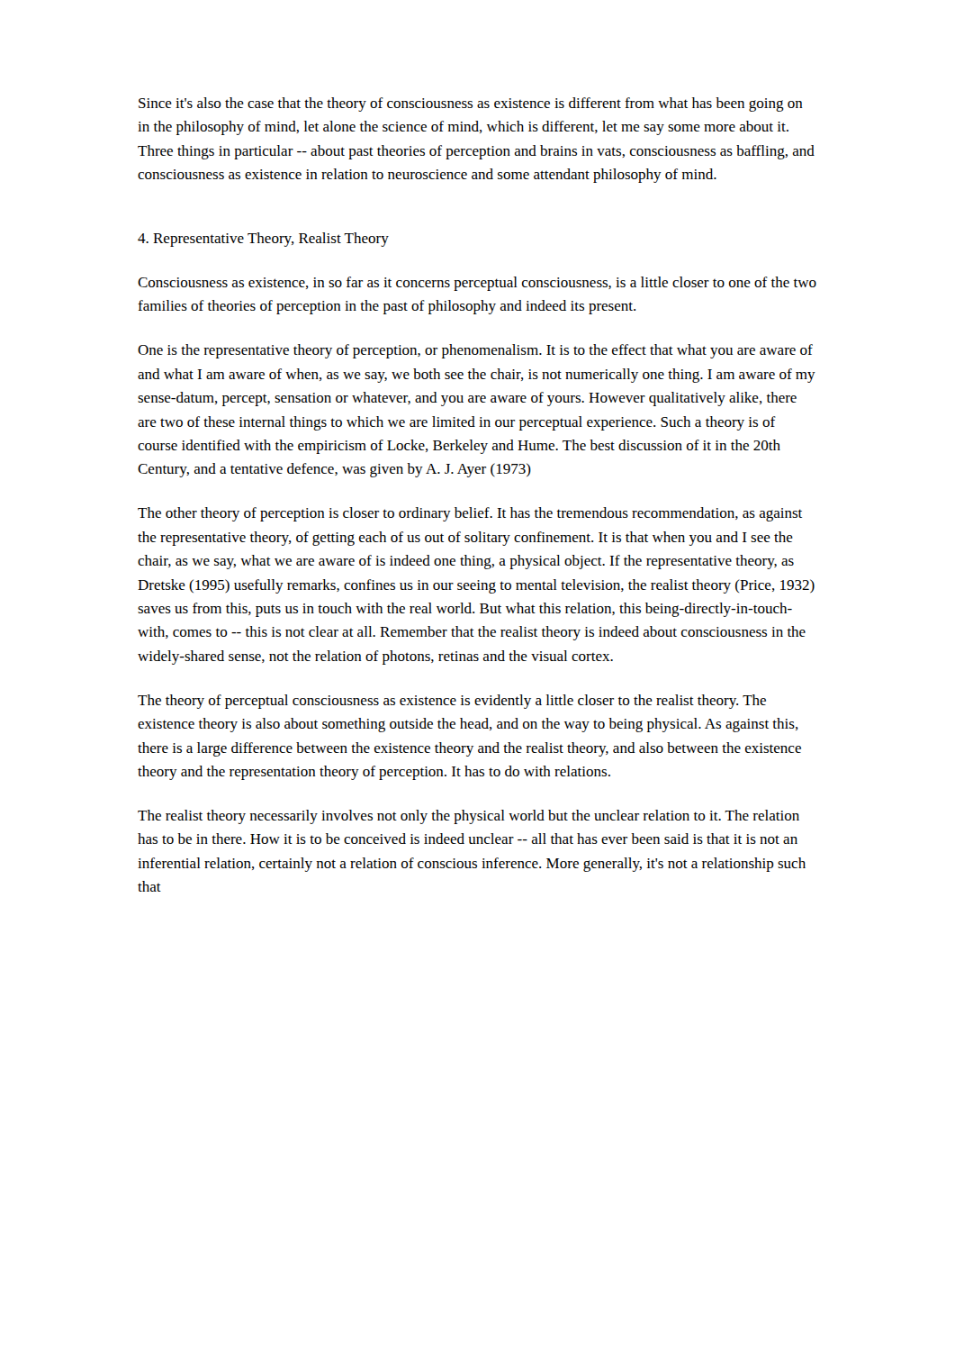Since it's also the case that the theory of consciousness as existence is different from what has been going on in the philosophy of mind, let alone the science of mind, which is different, let me say some more about it. Three things in particular -- about past theories of perception and brains in vats, consciousness as baffling, and consciousness as existence in relation to neuroscience and some attendant philosophy of mind.
4. Representative Theory, Realist Theory
Consciousness as existence, in so far as it concerns perceptual consciousness, is a little closer to one of the two families of theories of perception in the past of philosophy and indeed its present.
One is the representative theory of perception, or phenomenalism. It is to the effect that what you are aware of and what I am aware of when, as we say, we both see the chair, is not numerically one thing. I am aware of my sense-datum, percept, sensation or whatever, and you are aware of yours. However qualitatively alike, there are two of these internal things to which we are limited in our perceptual experience. Such a theory is of course identified with the empiricism of Locke, Berkeley and Hume. The best discussion of it in the 20th Century, and a tentative defence, was given by A. J. Ayer (1973)
The other theory of perception is closer to ordinary belief. It has the tremendous recommendation, as against the representative theory, of getting each of us out of solitary confinement. It is that when you and I see the chair, as we say, what we are aware of is indeed one thing, a physical object. If the representative theory, as Dretske (1995) usefully remarks, confines us in our seeing to mental television, the realist theory (Price, 1932) saves us from this, puts us in touch with the real world. But what this relation, this being-directly-in-touch-with, comes to -- this is not clear at all. Remember that the realist theory is indeed about consciousness in the widely-shared sense, not the relation of photons, retinas and the visual cortex.
The theory of perceptual consciousness as existence is evidently a little closer to the realist theory. The existence theory is also about something outside the head, and on the way to being physical. As against this, there is a large difference between the existence theory and the realist theory, and also between the existence theory and the representation theory of perception. It has to do with relations.
The realist theory necessarily involves not only the physical world but the unclear relation to it. The relation has to be in there. How it is to be conceived is indeed unclear -- all that has ever been said is that it is not an inferential relation, certainly not a relation of conscious inference. More generally, it's not a relationship such that